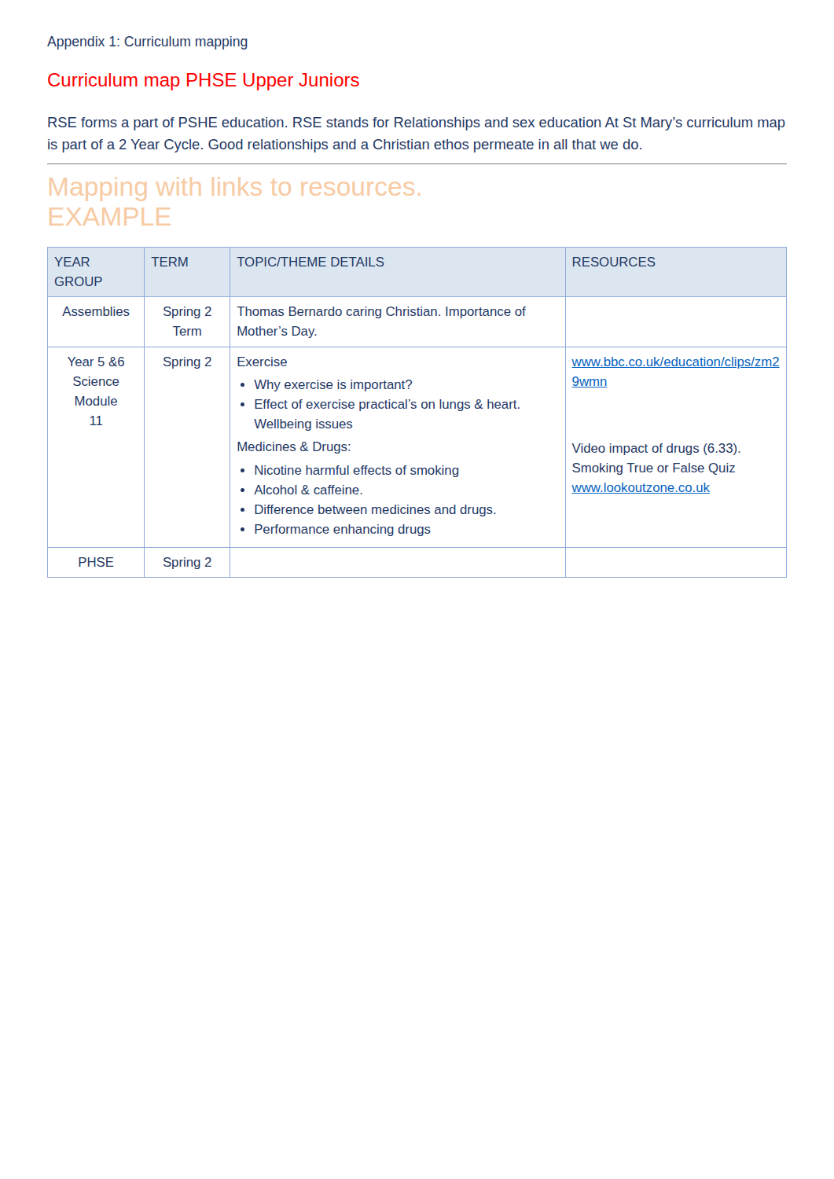Appendix 1: Curriculum mapping
Curriculum map PHSE Upper Juniors
RSE forms a part of PSHE education. RSE stands for Relationships and sex education At St Mary’s curriculum map is part of a 2 Year Cycle. Good relationships and a Christian ethos permeate in all that we do.
Mapping with links to resources.
EXAMPLE
| YEAR GROUP | TERM | TOPIC/THEME DETAILS | RESOURCES |
| --- | --- | --- | --- |
| Assemblies | Spring 2 Term | Thomas Bernardo caring Christian. Importance of Mother’s Day. | |
| Year 5 &6 Science Module 11 | Spring 2 | Exercise Why exercise is important? Effect of exercise practical’s on lungs & heart. Wellbeing issues Medicines & Drugs: Nicotine harmful effects of smoking Alcohol & caffeine. Difference between medicines and drugs. Performance enhancing drugs | www.bbc.co.uk/education/clips/zm29wmn Video impact of drugs (6.33). Smoking True or False Quiz www.lookoutzone.co.uk |
| PHSE | Spring 2 | | |